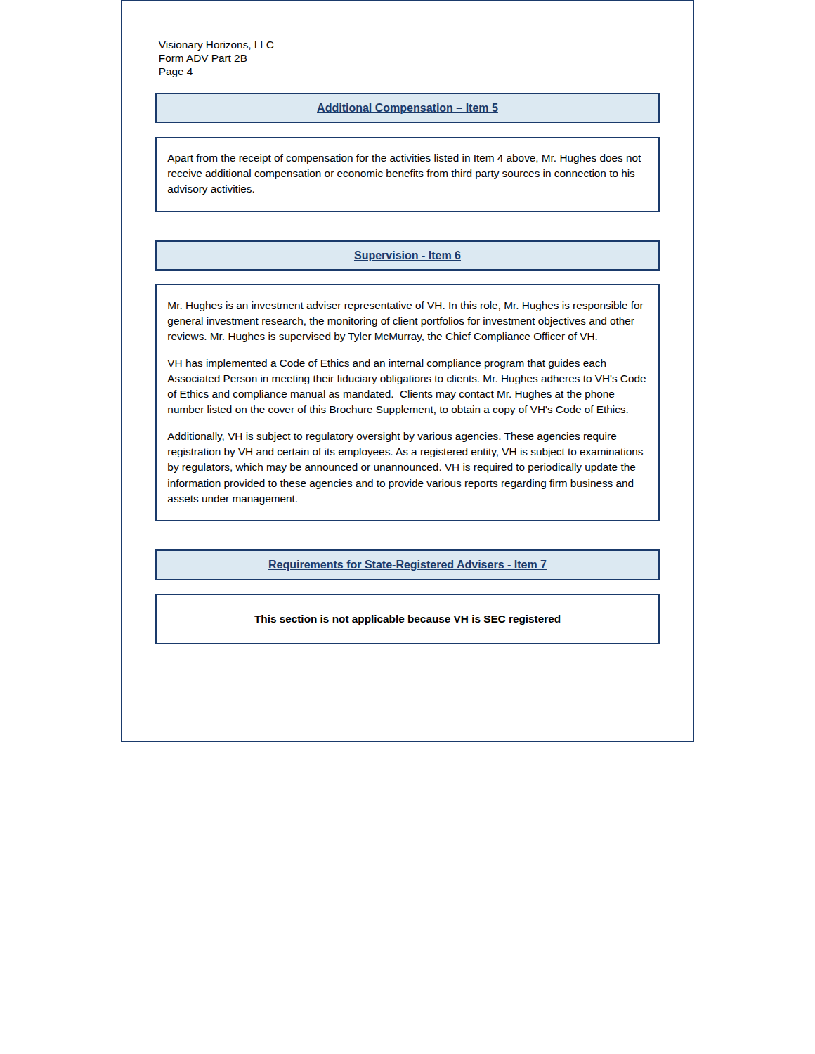Visionary Horizons, LLC
Form ADV Part 2B
Page 4
Additional Compensation – Item 5
Apart from the receipt of compensation for the activities listed in Item 4 above, Mr. Hughes does not receive additional compensation or economic benefits from third party sources in connection to his advisory activities.
Supervision - Item 6
Mr. Hughes is an investment adviser representative of VH. In this role, Mr. Hughes is responsible for general investment research, the monitoring of client portfolios for investment objectives and other reviews. Mr. Hughes is supervised by Tyler McMurray, the Chief Compliance Officer of VH.
VH has implemented a Code of Ethics and an internal compliance program that guides each Associated Person in meeting their fiduciary obligations to clients. Mr. Hughes adheres to VH's Code of Ethics and compliance manual as mandated. Clients may contact Mr. Hughes at the phone number listed on the cover of this Brochure Supplement, to obtain a copy of VH's Code of Ethics.
Additionally, VH is subject to regulatory oversight by various agencies. These agencies require registration by VH and certain of its employees. As a registered entity, VH is subject to examinations by regulators, which may be announced or unannounced. VH is required to periodically update the information provided to these agencies and to provide various reports regarding firm business and assets under management.
Requirements for State-Registered Advisers - Item 7
This section is not applicable because VH is SEC registered